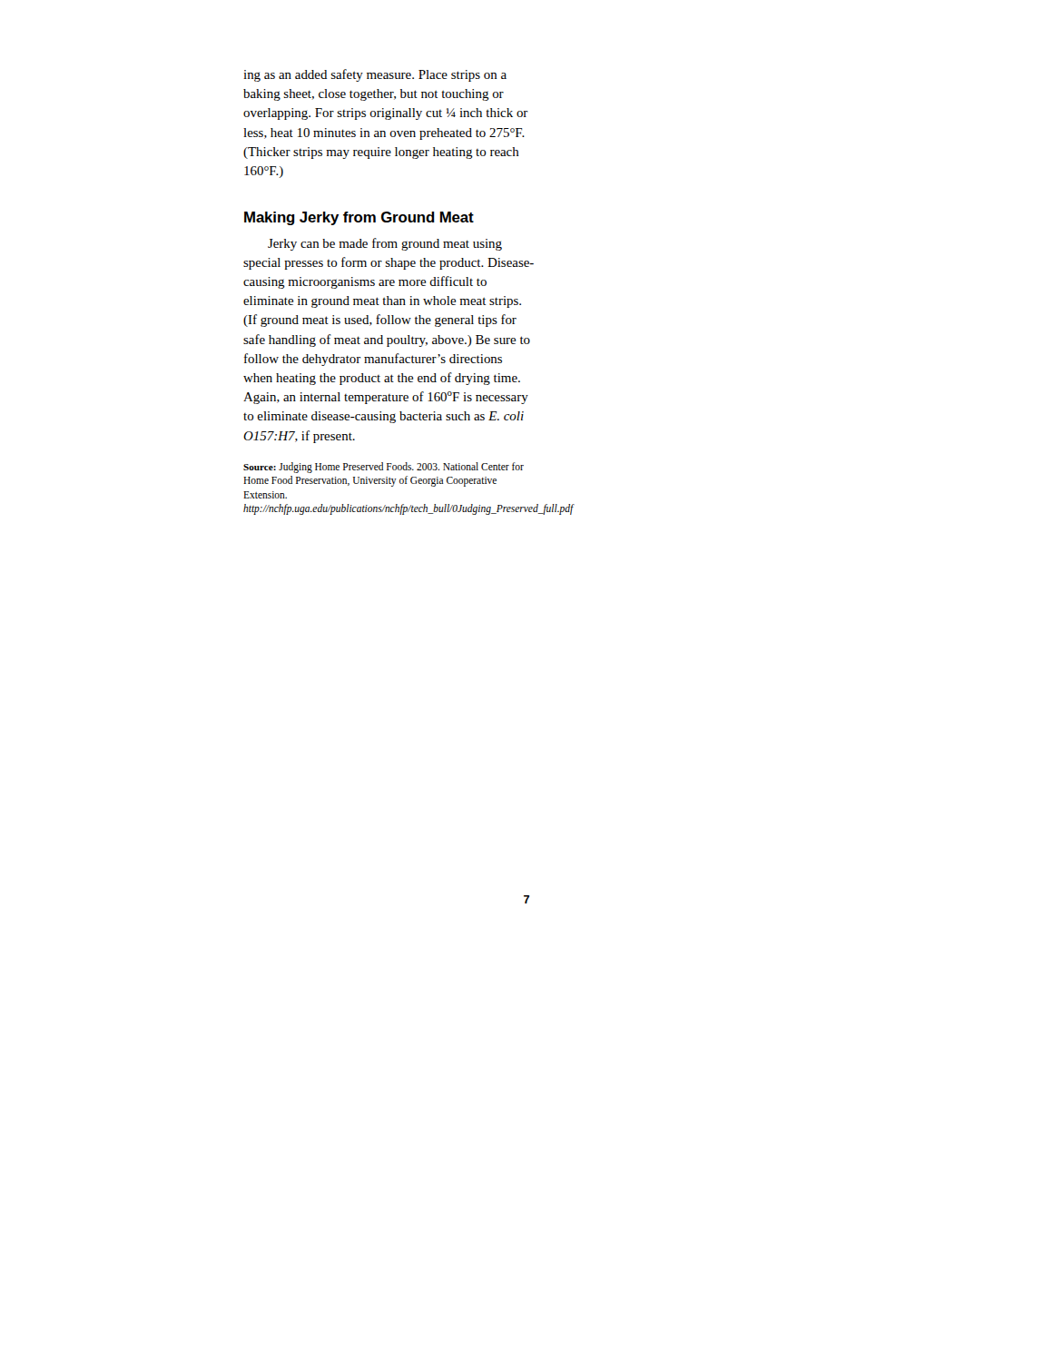ing as an added safety measure. Place strips on a baking sheet, close together, but not touching or overlapping. For strips originally cut ¼ inch thick or less, heat 10 minutes in an oven preheated to 275°F. (Thicker strips may require longer heating to reach 160°F.)
Making Jerky from Ground Meat
Jerky can be made from ground meat using special presses to form or shape the product. Disease-causing microorganisms are more difficult to eliminate in ground meat than in whole meat strips. (If ground meat is used, follow the general tips for safe handling of meat and poultry, above.) Be sure to follow the dehydrator manufacturer’s directions when heating the product at the end of drying time. Again, an internal temperature of 160oF is necessary to eliminate disease-causing bacteria such as E. coli O157:H7, if present.
Source: Judging Home Preserved Foods. 2003. National Center for Home Food Preservation, University of Georgia Cooperative Extension. http://nchfp.uga.edu/publications/nchfp/tech_bull/0Judging_Preserved_full.pdf
7